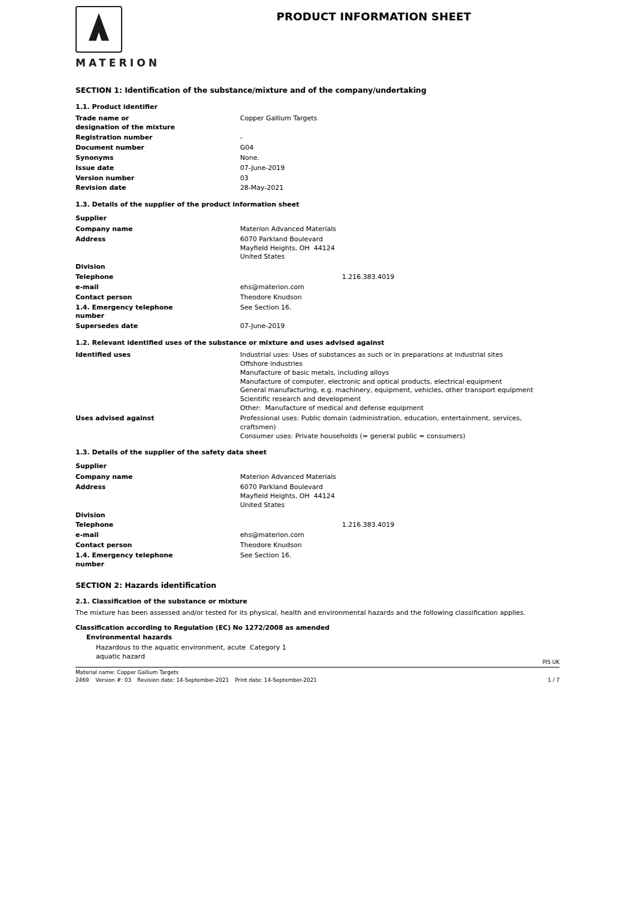MATERION
PRODUCT INFORMATION SHEET
SECTION 1: Identification of the substance/mixture and of the company/undertaking
1.1. Product identifier
| Trade name or designation of the mixture | Copper Gallium Targets |
| Registration number | - |
| Document number | G04 |
| Synonyms | None. |
| Issue date | 07-June-2019 |
| Version number | 03 |
| Revision date | 28-May-2021 |
1.3. Details of the supplier of the product information sheet
Supplier
| Company name | Materion Advanced Materials |
| Address | 6070 Parkland Boulevard Mayfield Heights, OH 44124 United States |
| Division | |
| Telephone | 1.216.383.4019 |
| e-mail | ehs@materion.com |
| Contact person | Theodore Knudson |
| 1.4. Emergency telephone number | See Section 16. |
| Supersedes date | 07-June-2019 |
1.2. Relevant identified uses of the substance or mixture and uses advised against
| Identified uses | Industrial uses: Uses of substances as such or in preparations at industrial sites Offshore industries Manufacture of basic metals, including alloys Manufacture of computer, electronic and optical products, electrical equipment General manufacturing, e.g. machinery, equipment, vehicles, other transport equipment Scientific research and development Other: Manufacture of medical and defense equipment |
| Uses advised against | Professional uses: Public domain (administration, education, entertainment, services, craftsmen) Consumer uses: Private households (= general public = consumers) |
1.3. Details of the supplier of the safety data sheet
Supplier
| Company name | Materion Advanced Materials |
| Address | 6070 Parkland Boulevard Mayfield Heights, OH 44124 United States |
| Division | |
| Telephone | 1.216.383.4019 |
| e-mail | ehs@materion.com |
| Contact person | Theodore Knudson |
| 1.4. Emergency telephone number | See Section 16. |
SECTION 2: Hazards identification
2.1. Classification of the substance or mixture
The mixture has been assessed and/or tested for its physical, health and environmental hazards and the following classification applies.
Classification according to Regulation (EC) No 1272/2008 as amended
Environmental hazards
Hazardous to the aquatic environment, acute Category 1
aquatic hazard
Material name: Copper Gallium Targets
2469 Version #: 03 Revision date: 14-September-2021 Print date: 14-September-2021 1 / 7
PIS UK